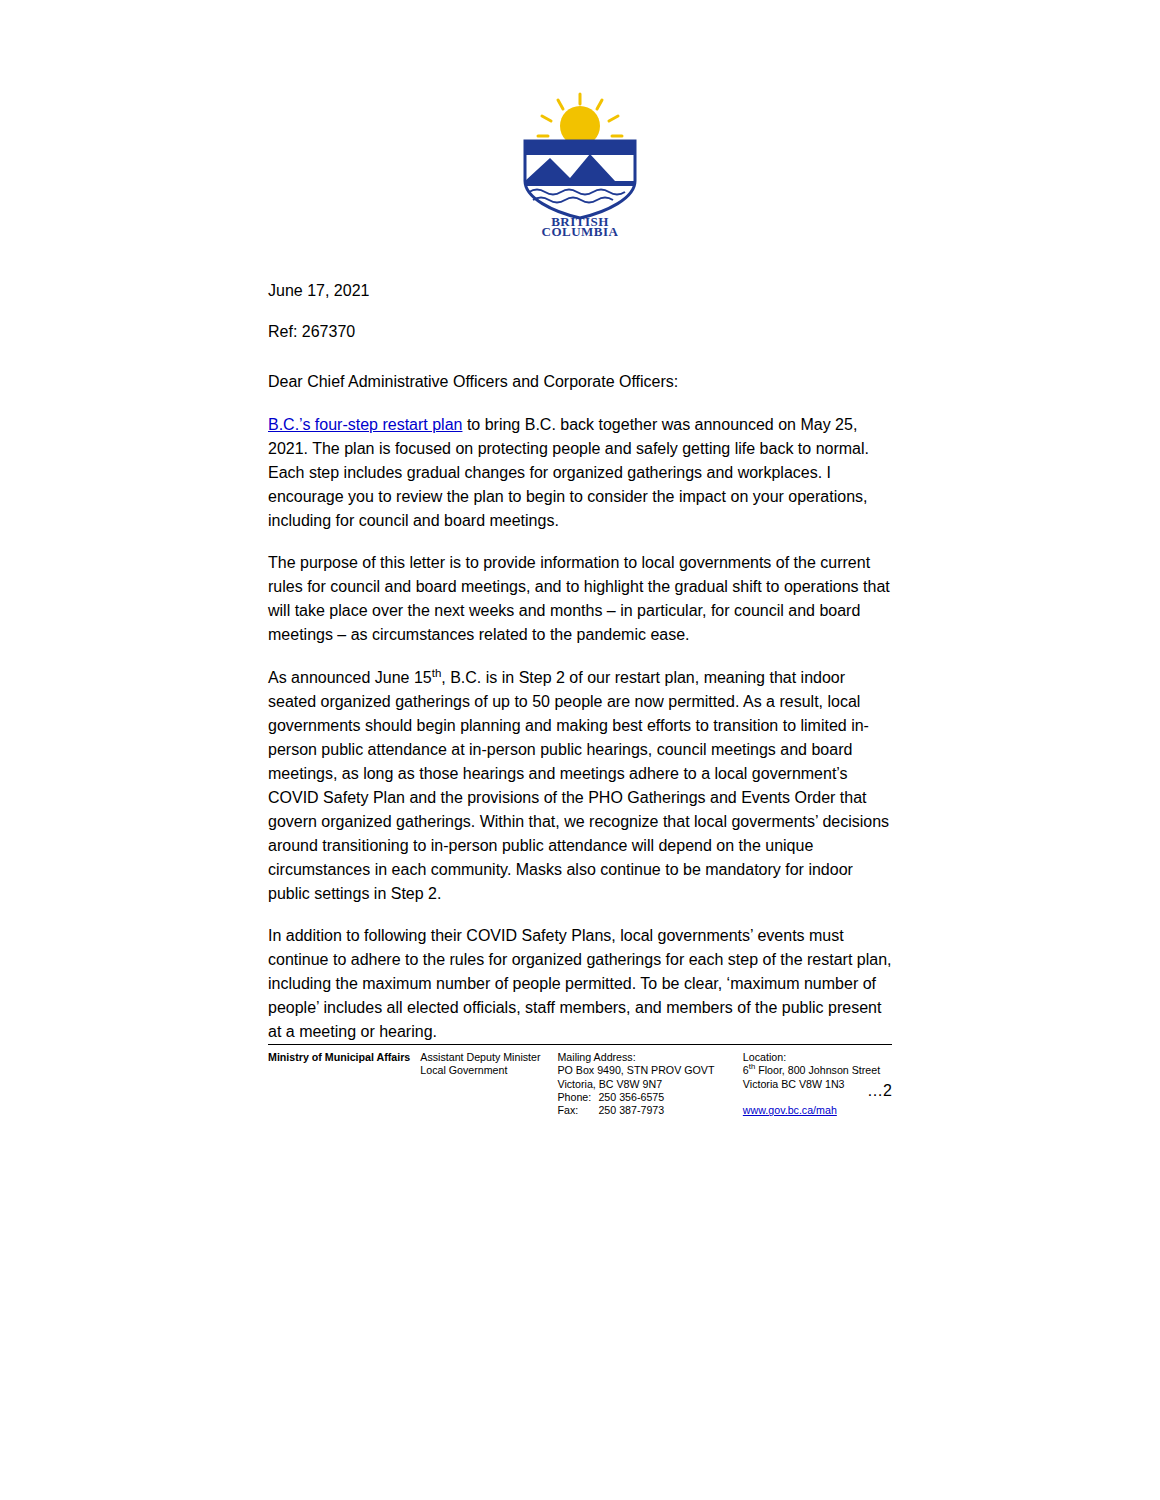BRITISH COLUMBIA
June 17, 2021
Ref: 267370
Dear Chief Administrative Officers and Corporate Officers:
B.C.’s four-step restart plan to bring B.C. back together was announced on May 25, 2021. The plan is focused on protecting people and safely getting life back to normal. Each step includes gradual changes for organized gatherings and workplaces. I encourage you to review the plan to begin to consider the impact on your operations, including for council and board meetings.
The purpose of this letter is to provide information to local governments of the current rules for council and board meetings, and to highlight the gradual shift to operations that will take place over the next weeks and months – in particular, for council and board meetings – as circumstances related to the pandemic ease.
As announced June 15th, B.C. is in Step 2 of our restart plan, meaning that indoor seated organized gatherings of up to 50 people are now permitted. As a result, local governments should begin planning and making best efforts to transition to limited in-person public attendance at in-person public hearings, council meetings and board meetings, as long as those hearings and meetings adhere to a local government’s COVID Safety Plan and the provisions of the PHO Gatherings and Events Order that govern organized gatherings. Within that, we recognize that local goverments’ decisions around transitioning to in-person public attendance will depend on the unique circumstances in each community. Masks also continue to be mandatory for indoor public settings in Step 2.
In addition to following their COVID Safety Plans, local governments’ events must continue to adhere to the rules for organized gatherings for each step of the restart plan, including the maximum number of people permitted. To be clear, ‘maximum number of people’ includes all elected officials, staff members, and members of the public present at a meeting or hearing.
…2
| Ministry of Municipal Affairs | Assistant Deputy Minister Local Government | Mailing Address: PO Box 9490, STN PROV GOVT Victoria, BC V8W 9N7 Phone: 250 356-6575 Fax: 250 387-7973 | Location: 6 th Floor, 800 Johnson Street Victoria BC V8W 1N3 www.gov.bc.ca/mah |